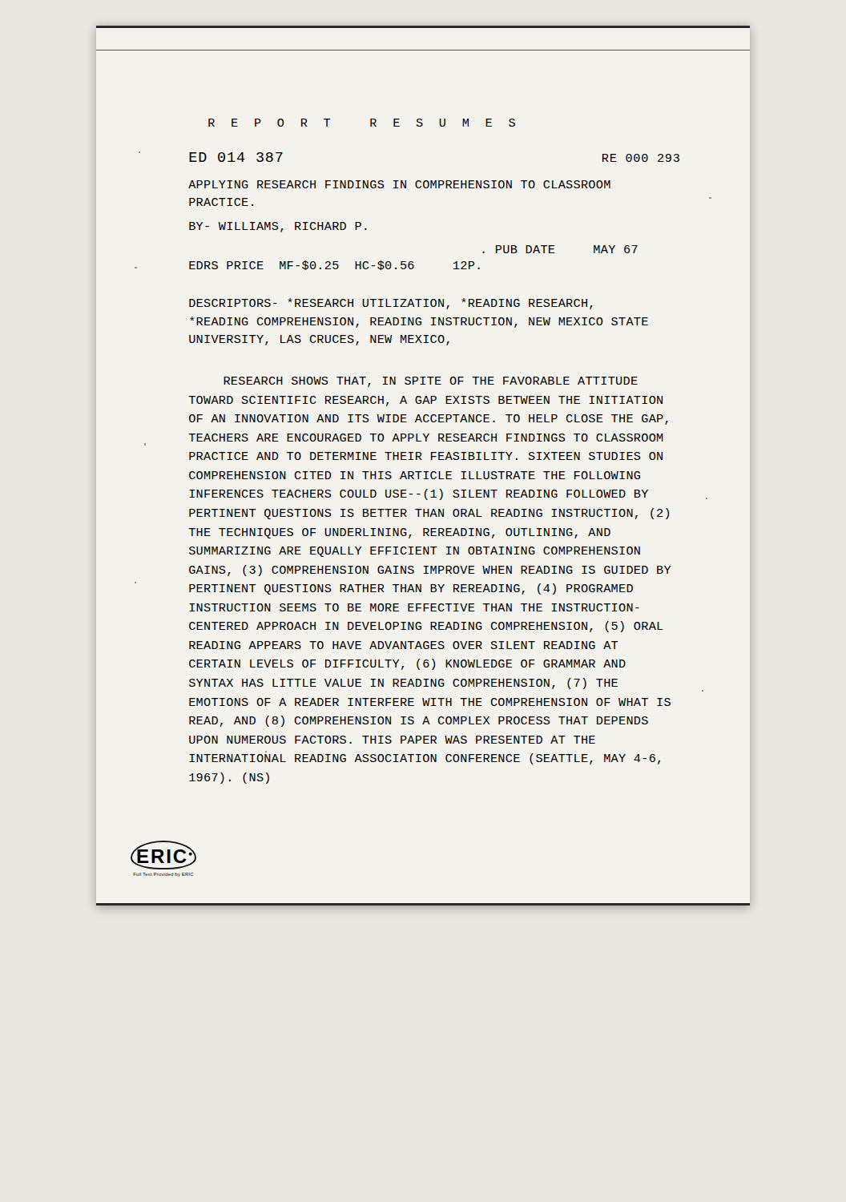R E P O R T R E S U M E S
ED 014 387 RE 000 293
APPLYING RESEARCH FINDINGS IN COMPREHENSION TO CLASSROOM
PRACTICE.
BY- WILLIAMS, RICHARD P.
. PUB DATE MAY 67
EDRS PRICE MF-$0.25 HC-$0.56 12P.
DESCRIPTORS- *RESEARCH UTILIZATION, *READING RESEARCH,
*READING COMPREHENSION, READING INSTRUCTION, NEW MEXICO STATE
UNIVERSITY, LAS CRUCES, NEW MEXICO,
RESEARCH SHOWS THAT, IN SPITE OF THE FAVORABLE ATTITUDE TOWARD SCIENTIFIC RESEARCH, A GAP EXISTS BETWEEN THE INITIATION OF AN INNOVATION AND ITS WIDE ACCEPTANCE. TO HELP CLOSE THE GAP, TEACHERS ARE ENCOURAGED TO APPLY RESEARCH FINDINGS TO CLASSROOM PRACTICE AND TO DETERMINE THEIR FEASIBILITY. SIXTEEN STUDIES ON COMPREHENSION CITED IN THIS ARTICLE ILLUSTRATE THE FOLLOWING INFERENCES TEACHERS COULD USE--(1) SILENT READING FOLLOWED BY PERTINENT QUESTIONS IS BETTER THAN ORAL READING INSTRUCTION, (2) THE TECHNIQUES OF UNDERLINING, REREADING, OUTLINING, AND SUMMARIZING ARE EQUALLY EFFICIENT IN OBTAINING COMPREHENSION GAINS, (3) COMPREHENSION GAINS IMPROVE WHEN READING IS GUIDED BY PERTINENT QUESTIONS RATHER THAN BY REREADING, (4) PROGRAMED INSTRUCTION SEEMS TO BE MORE EFFECTIVE THAN THE INSTRUCTION-CENTERED APPROACH IN DEVELOPING READING COMPREHENSION, (5) ORAL READING APPEARS TO HAVE ADVANTAGES OVER SILENT READING AT CERTAIN LEVELS OF DIFFICULTY, (6) KNOWLEDGE OF GRAMMAR AND SYNTAX HAS LITTLE VALUE IN READING COMPREHENSION, (7) THE EMOTIONS OF A READER INTERFERE WITH THE COMPREHENSION OF WHAT IS READ, AND (8) COMPREHENSION IS A COMPLEX PROCESS THAT DEPENDS UPON NUMEROUS FACTORS. THIS PAPER WAS PRESENTED AT THE INTERNATIONAL READING ASSOCIATION CONFERENCE (SEATTLE, MAY 4-6, 1967). (NS)
ERIC●
Full Text Provided by ERIC